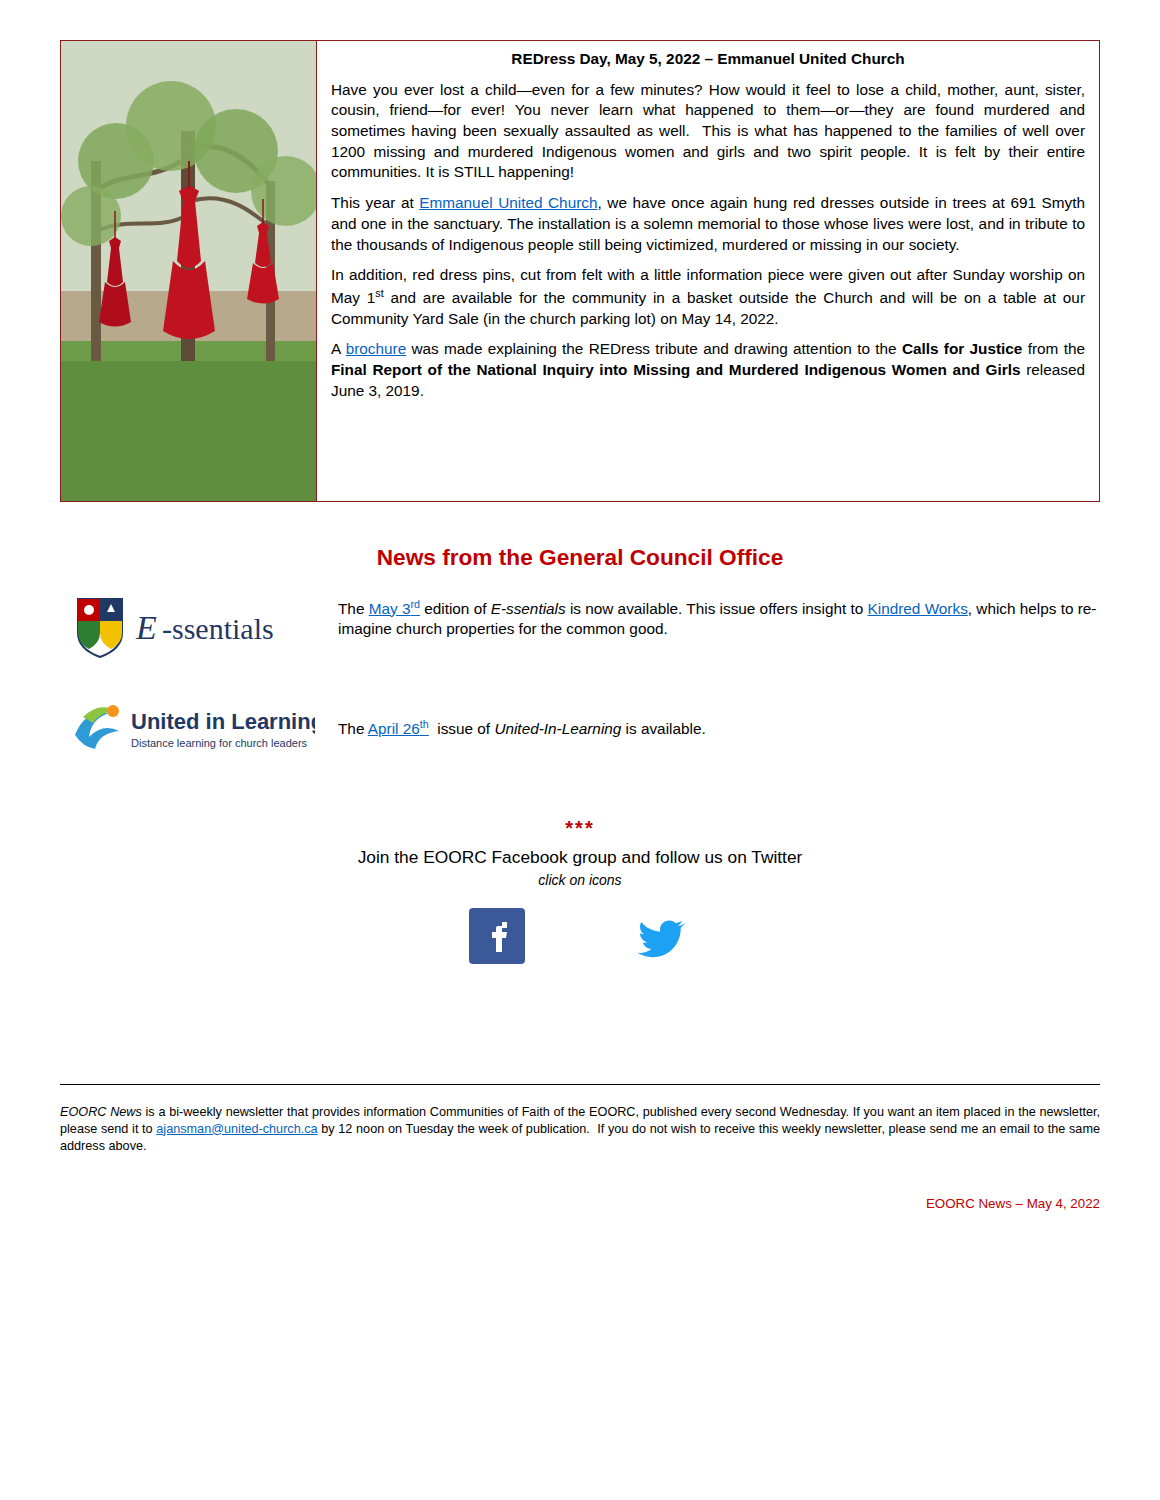REDress Day, May 5, 2022 – Emmanuel United Church
Have you ever lost a child—even for a few minutes? How would it feel to lose a child, mother, aunt, sister, cousin, friend—for ever! You never learn what happened to them—or—they are found murdered and sometimes having been sexually assaulted as well. This is what has happened to the families of well over 1200 missing and murdered Indigenous women and girls and two spirit people. It is felt by their entire communities. It is STILL happening!
This year at Emmanuel United Church, we have once again hung red dresses outside in trees at 691 Smyth and one in the sanctuary. The installation is a solemn memorial to those whose lives were lost, and in tribute to the thousands of Indigenous people still being victimized, murdered or missing in our society.
In addition, red dress pins, cut from felt with a little information piece were given out after Sunday worship on May 1st and are available for the community in a basket outside the Church and will be on a table at our Community Yard Sale (in the church parking lot) on May 14, 2022.
A brochure was made explaining the REDress tribute and drawing attention to the Calls for Justice from the Final Report of the National Inquiry into Missing and Murdered Indigenous Women and Girls released June 3, 2019.
News from the General Council Office
E -ssentials
The May 3rd edition of E-ssentials is now available. This issue offers insight to Kindred Works, which helps to re-imagine church properties for the common good.
United in Learning Distance learning for church leaders
The April 26th issue of United-In-Learning is available.
***
Join the EOORC Facebook group and follow us on Twitter
click on icons
EOORC News is a bi-weekly newsletter that provides information Communities of Faith of the EOORC, published every second Wednesday. If you want an item placed in the newsletter, please send it to ajansman@united-church.ca by 12 noon on Tuesday the week of publication. If you do not wish to receive this weekly newsletter, please send me an email to the same address above.
EOORC News – May 4, 2022